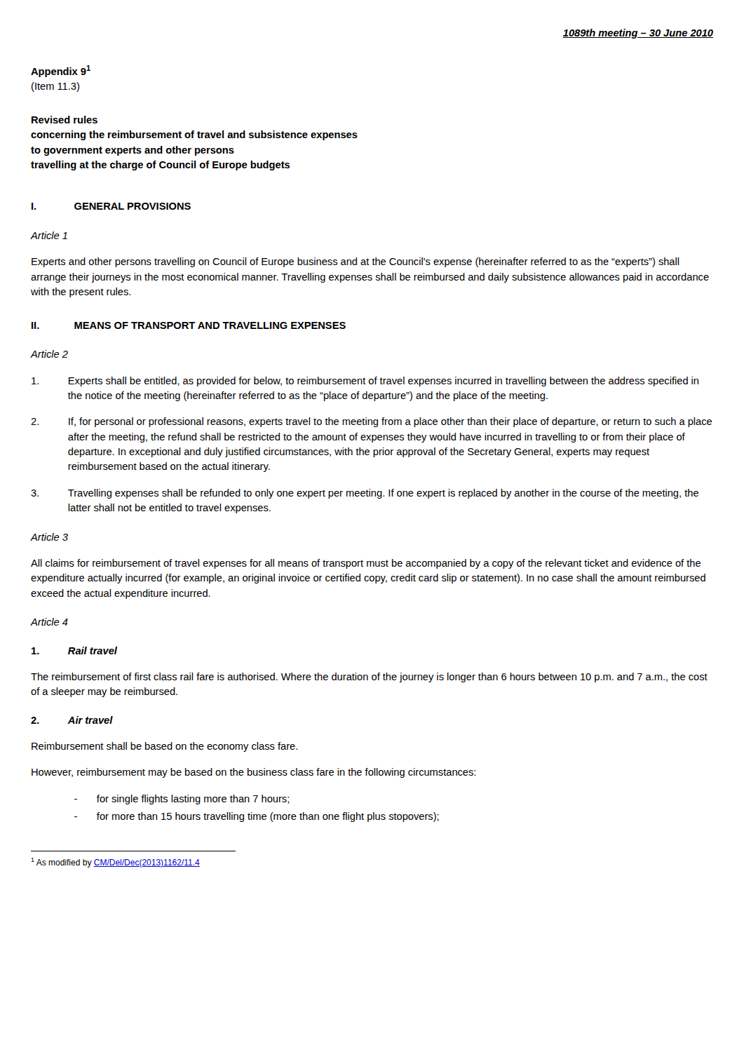1089th meeting – 30 June 2010
Appendix 91
(Item 11.3)
Revised rules
concerning the reimbursement of travel and subsistence expenses
to government experts and other persons
travelling at the charge of Council of Europe budgets
I. GENERAL PROVISIONS
Article 1
Experts and other persons travelling on Council of Europe business and at the Council's expense (hereinafter referred to as the “experts”) shall arrange their journeys in the most economical manner. Travelling expenses shall be reimbursed and daily subsistence allowances paid in accordance with the present rules.
II. MEANS OF TRANSPORT AND TRAVELLING EXPENSES
Article 2
1.
Experts shall be entitled, as provided for below, to reimbursement of travel expenses incurred in travelling between the address specified in the notice of the meeting (hereinafter referred to as the “place of departure”) and the place of the meeting.
2.
If, for personal or professional reasons, experts travel to the meeting from a place other than their place of departure, or return to such a place after the meeting, the refund shall be restricted to the amount of expenses they would have incurred in travelling to or from their place of departure. In exceptional and duly justified circumstances, with the prior approval of the Secretary General, experts may request reimbursement based on the actual itinerary.
3.
Travelling expenses shall be refunded to only one expert per meeting. If one expert is replaced by another in the course of the meeting, the latter shall not be entitled to travel expenses.
Article 3
All claims for reimbursement of travel expenses for all means of transport must be accompanied by a copy of the relevant ticket and evidence of the expenditure actually incurred (for example, an original invoice or certified copy, credit card slip or statement). In no case shall the amount reimbursed exceed the actual expenditure incurred.
Article 4
1.
Rail travel
The reimbursement of first class rail fare is authorised. Where the duration of the journey is longer than 6 hours between 10 p.m. and 7 a.m., the cost of a sleeper may be reimbursed.
2.
Air travel
Reimbursement shall be based on the economy class fare.
However, reimbursement may be based on the business class fare in the following circumstances:
-for single flights lasting more than 7 hours;
-for more than 15 hours travelling time (more than one flight plus stopovers);
1 As modified by CM/Del/Dec(2013)1162/11.4